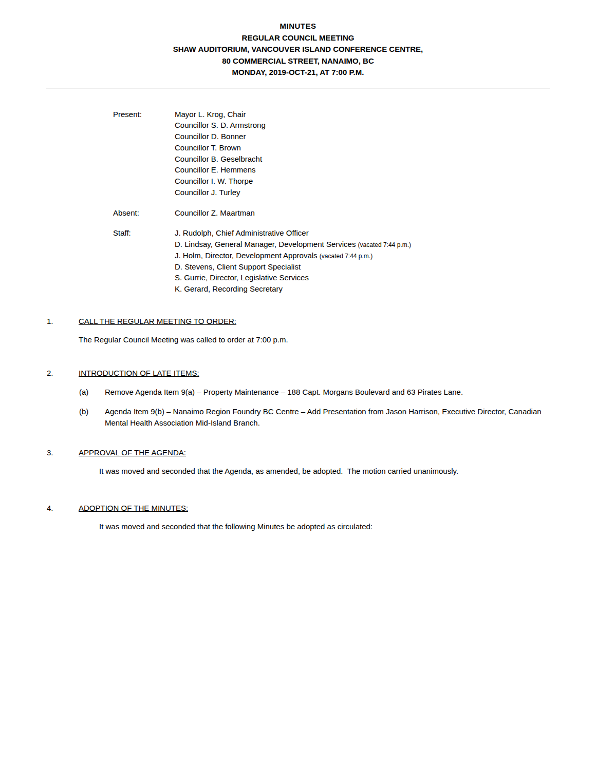MINUTES
REGULAR COUNCIL MEETING
SHAW AUDITORIUM, VANCOUVER ISLAND CONFERENCE CENTRE,
80 COMMERCIAL STREET, NANAIMO, BC
MONDAY, 2019-OCT-21, AT 7:00 P.M.
| Present: | Mayor L. Krog, Chair Councillor S. D. Armstrong Councillor D. Bonner Councillor T. Brown Councillor B. Geselbracht Councillor E. Hemmens Councillor I. W. Thorpe Councillor J. Turley |
| Absent: | Councillor Z. Maartman |
| Staff: | J. Rudolph, Chief Administrative Officer D. Lindsay, General Manager, Development Services (vacated 7:44 p.m.) J. Holm, Director, Development Approvals (vacated 7:44 p.m.) D. Stevens, Client Support Specialist S. Gurrie, Director, Legislative Services K. Gerard, Recording Secretary |
| 1. | CALL THE REGULAR MEETING TO ORDER: The Regular Council Meeting was called to order at 7:00 p.m. |
| 2. | INTRODUCTION OF LATE ITEMS: / (a) / Remove Agenda Item 9(a) – Property Maintenance – 188 Capt. Morgans Boulevard and 63 Pirates Lane. / / (b) / Agenda Item 9(b) – Nanaimo Region Foundry BC Centre – Add Presentation from Jason Harrison, Executive Director, Canadian Mental Health Association Mid-Island Branch. / |
| 3. | APPROVAL OF THE AGENDA: It was moved and seconded that the Agenda, as amended, be adopted. The motion carried unanimously. |
| 4. | ADOPTION OF THE MINUTES: It was moved and seconded that the following Minutes be adopted as circulated: |